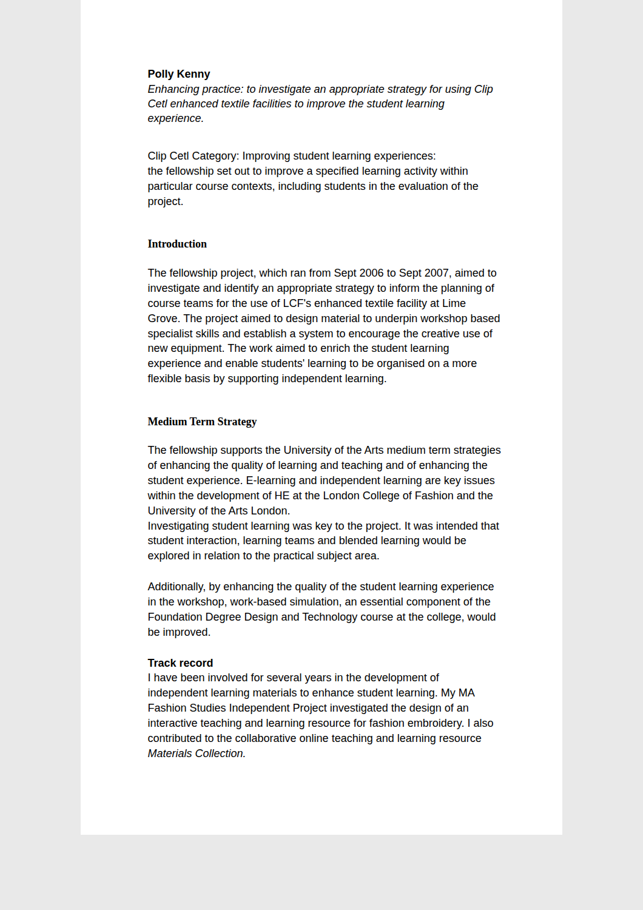Polly Kenny
Enhancing practice: to investigate an appropriate strategy for using Clip Cetl enhanced textile facilities to improve the student learning experience.
Clip Cetl Category: Improving student learning experiences:
the fellowship set out to improve a specified learning activity within particular course contexts, including students in the evaluation of the project.
Introduction
The fellowship project, which ran from Sept 2006 to Sept 2007, aimed to investigate and identify an appropriate strategy to inform the planning of course teams for the use of LCF's enhanced textile facility at Lime Grove. The project aimed to design material to underpin workshop based specialist skills and establish a system to encourage the creative use of new equipment. The work aimed to enrich the student learning experience and enable students' learning to be organised on a more flexible basis by supporting independent learning.
Medium Term Strategy
The fellowship supports the University of the Arts medium term strategies of enhancing the quality of learning and teaching and of enhancing the student experience. E-learning and independent learning are key issues within the development of HE at the London College of Fashion and the University of the Arts London.
Investigating student learning was key to the project. It was intended that student interaction, learning teams and blended learning would be explored in relation to the practical subject area.
Additionally, by enhancing the quality of the student learning experience in the workshop, work-based simulation, an essential component of the Foundation Degree Design and Technology course at the college, would be improved.
Track record
I have been involved for several years in the development of independent learning materials to enhance student learning. My MA Fashion Studies Independent Project investigated the design of an interactive teaching and learning resource for fashion embroidery. I also contributed to the collaborative online teaching and learning resource Materials Collection.